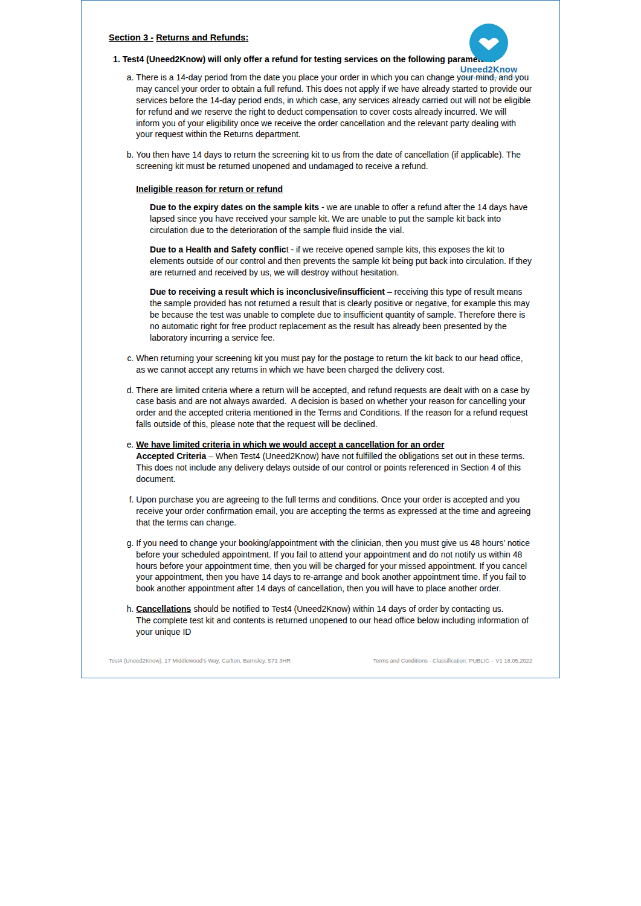Uneed2Know
sexually transmitted infections
Section 3 - Returns and Refunds:
Test4 (Uneed2Know) will only offer a refund for testing services on the following parameters:
There is a 14-day period from the date you place your order in which you can change your mind, and you may cancel your order to obtain a full refund. This does not apply if we have already started to provide our services before the 14-day period ends, in which case, any services already carried out will not be eligible for refund and we reserve the right to deduct compensation to cover costs already incurred. We will inform you of your eligibility once we receive the order cancellation and the relevant party dealing with your request within the Returns department.
You then have 14 days to return the screening kit to us from the date of cancellation (if applicable). The screening kit must be returned unopened and undamaged to receive a refund.
Ineligible reason for return or refund
Due to the expiry dates on the sample kits - we are unable to offer a refund after the 14 days have lapsed since you have received your sample kit. We are unable to put the sample kit back into circulation due to the deterioration of the sample fluid inside the vial.
Due to a Health and Safety conflict - if we receive opened sample kits, this exposes the kit to elements outside of our control and then prevents the sample kit being put back into circulation. If they are returned and received by us, we will destroy without hesitation.
Due to receiving a result which is inconclusive/insufficient – receiving this type of result means the sample provided has not returned a result that is clearly positive or negative, for example this may be because the test was unable to complete due to insufficient quantity of sample. Therefore there is no automatic right for free product replacement as the result has already been presented by the laboratory incurring a service fee.
When returning your screening kit you must pay for the postage to return the kit back to our head office, as we cannot accept any returns in which we have been charged the delivery cost.
There are limited criteria where a return will be accepted, and refund requests are dealt with on a case by case basis and are not always awarded. A decision is based on whether your reason for cancelling your order and the accepted criteria mentioned in the Terms and Conditions. If the reason for a refund request falls outside of this, please note that the request will be declined.
We have limited criteria in which we would accept a cancellation for an order
Accepted Criteria – When Test4 (Uneed2Know) have not fulfilled the obligations set out in these terms. This does not include any delivery delays outside of our control or points referenced in Section 4 of this document.
Upon purchase you are agreeing to the full terms and conditions. Once your order is accepted and you receive your order confirmation email, you are accepting the terms as expressed at the time and agreeing that the terms can change.
If you need to change your booking/appointment with the clinician, then you must give us 48 hours’ notice before your scheduled appointment. If you fail to attend your appointment and do not notify us within 48 hours before your appointment time, then you will be charged for your missed appointment. If you cancel your appointment, then you have 14 days to re-arrange and book another appointment time. If you fail to book another appointment after 14 days of cancellation, then you will have to place another order.
Cancellations should be notified to Test4 (Uneed2Know) within 14 days of order by contacting us.
The complete test kit and contents is returned unopened to our head office below including information of your unique ID
Test4 (Uneed2Know), 17 Middlewood’s Way, Carlton, Barnsley, S71 3HR
Terms and Conditions - Classification: PUBLIC – V1 18.05.2022